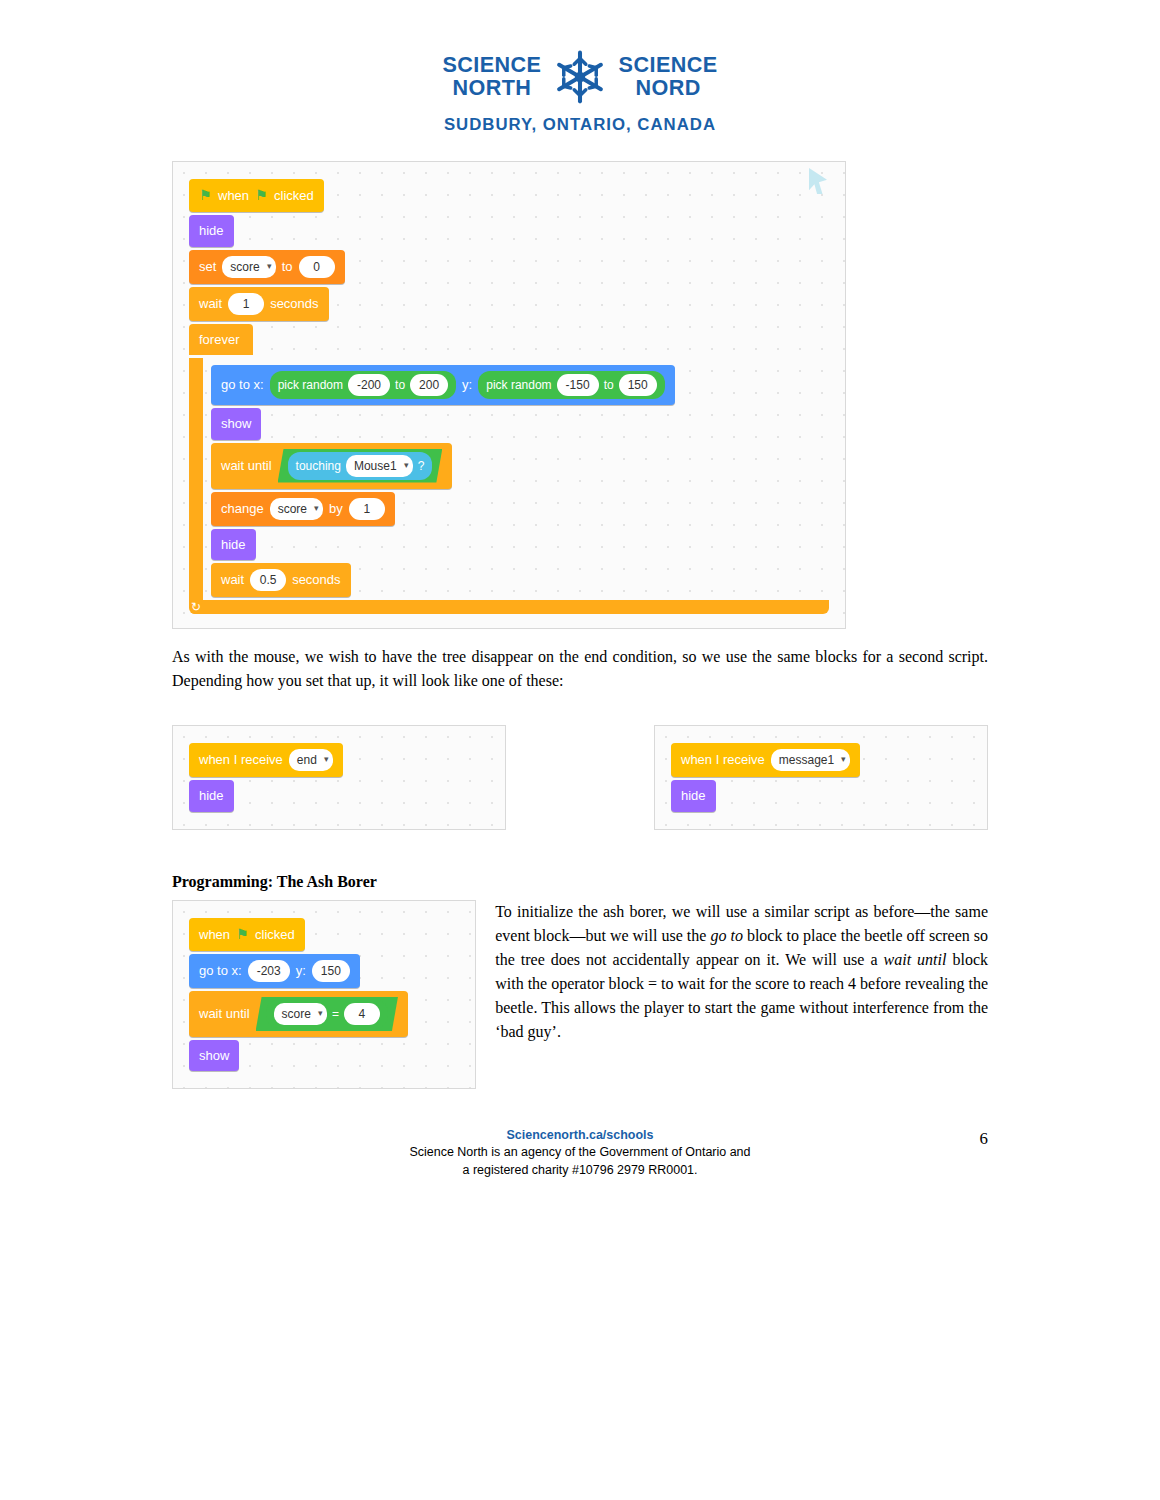SCIENCE NORTH
SCIENCE NORD
SUDBURY, ONTARIO, CANADA
⚑ when ⚑ clicked
hide
set score to 0
wait 1 seconds
forever
go to x: pick random -200 to 200 y: pick random -150 to 150
show
wait until touching Mouse1 ?
change score by 1
hide
wait 0.5 seconds
As with the mouse, we wish to have the tree disappear on the end condition, so we use the same blocks for a second script. Depending how you set that up, it will look like one of these:
when I receive end
hide
when I receive message1
hide
Programming: The Ash Borer
when ⚑ clicked
go to x: -203 y: 150
wait until score = 4
show
To initialize the ash borer, we will use a similar script as before—the same event block—but we will use the go to block to place the beetle off screen so the tree does not accidentally appear on it. We will use a wait until block with the operator block = to wait for the score to reach 4 before revealing the beetle. This allows the player to start the game without interference from the ‘bad guy’.
6
Sciencenorth.ca/schools
Science North is an agency of the Government of Ontario and
a registered charity #10796 2979 RR0001.